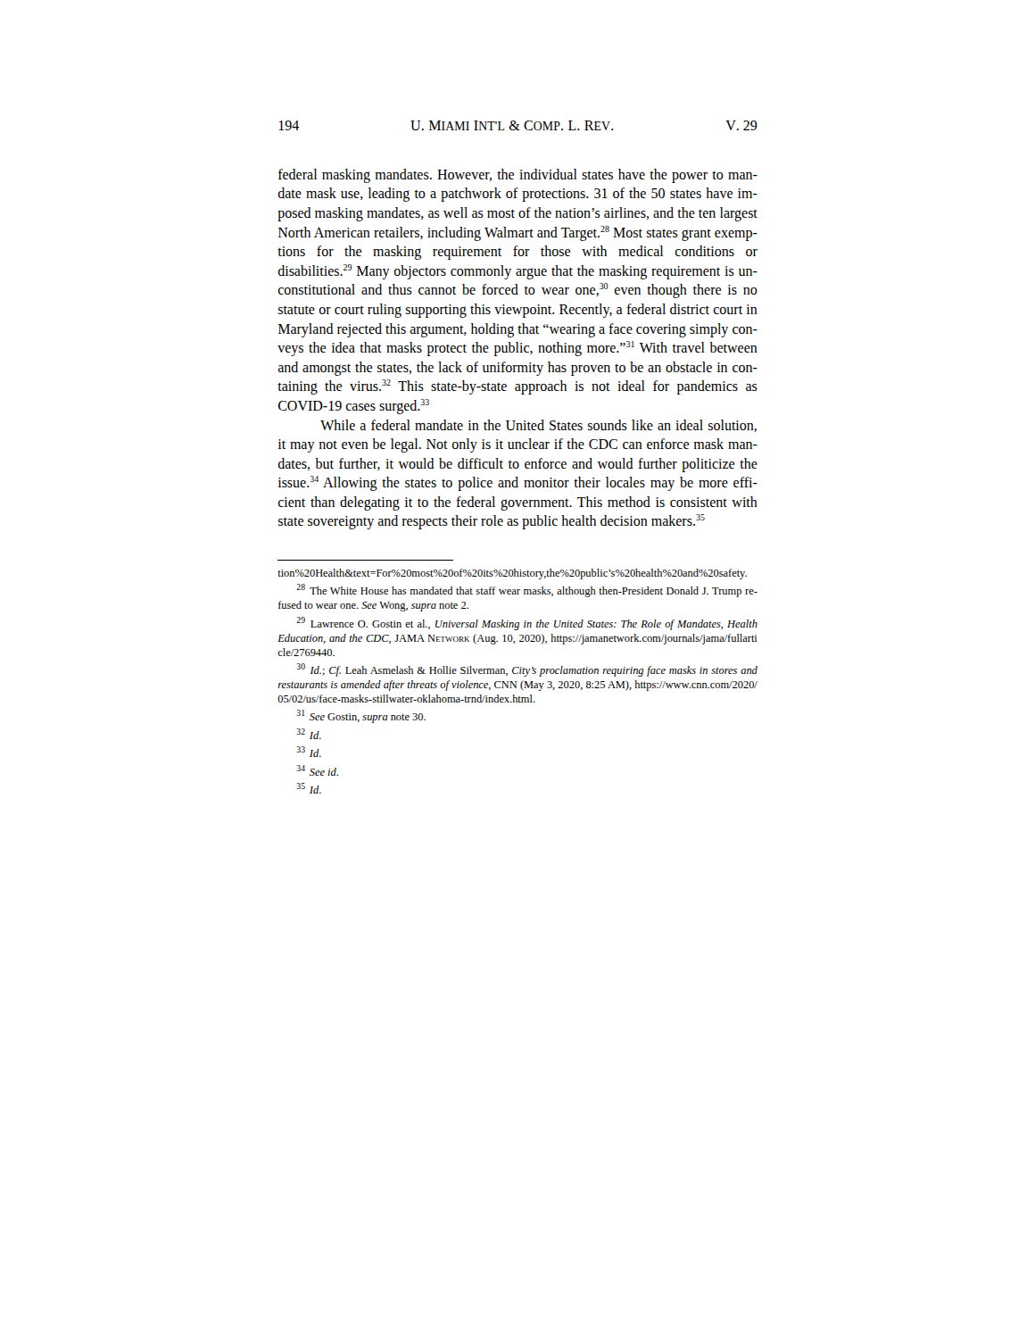194 U. MIAMI INT'L & COMP. L. REV. V. 29
federal masking mandates. However, the individual states have the power to mandate mask use, leading to a patchwork of protections. 31 of the 50 states have imposed masking mandates, as well as most of the nation’s airlines, and the ten largest North American retailers, including Walmart and Target.28 Most states grant exemptions for the masking requirement for those with medical conditions or disabilities.29 Many objectors commonly argue that the masking requirement is unconstitutional and thus cannot be forced to wear one,30 even though there is no statute or court ruling supporting this viewpoint. Recently, a federal district court in Maryland rejected this argument, holding that “wearing a face covering simply conveys the idea that masks protect the public, nothing more.”31 With travel between and amongst the states, the lack of uniformity has proven to be an obstacle in containing the virus.32 This state-by-state approach is not ideal for pandemics as COVID-19 cases surged.33
While a federal mandate in the United States sounds like an ideal solution, it may not even be legal. Not only is it unclear if the CDC can enforce mask mandates, but further, it would be difficult to enforce and would further politicize the issue.34 Allowing the states to police and monitor their locales may be more efficient than delegating it to the federal government. This method is consistent with state sovereignty and respects their role as public health decision makers.35
tion%20Health&text=For%20most%20of%20its%20history,the%20public’s%20health%20and%20safety.
28 The White House has mandated that staff wear masks, although then-President Donald J. Trump refused to wear one. See Wong, supra note 2.
29 Lawrence O. Gostin et al., Universal Masking in the United States: The Role of Mandates, Health Education, and the CDC, JAMA Network (Aug. 10, 2020), https://jamanetwork.com/journals/jama/fullarticle/2769440.
30 Id.; Cf. Leah Asmelash & Hollie Silverman, City’s proclamation requiring face masks in stores and restaurants is amended after threats of violence, CNN (May 3, 2020, 8:25 AM), https://www.cnn.com/2020/05/02/us/face-masks-stillwater-oklahoma-trnd/index.html.
31 See Gostin, supra note 30.
32 Id.
33 Id.
34 See id.
35 Id.